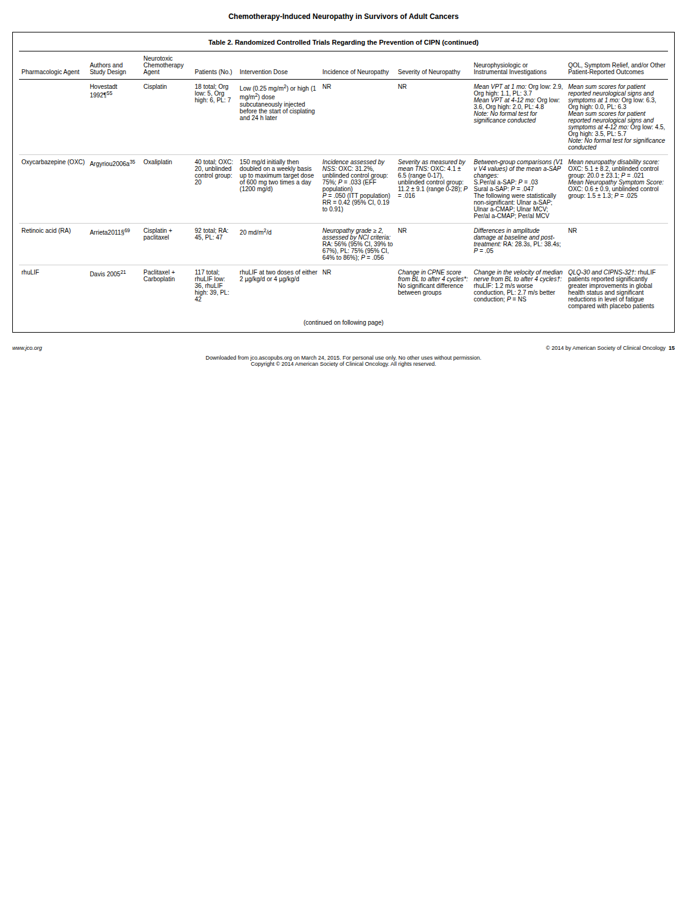Chemotherapy-Induced Neuropathy in Survivors of Adult Cancers
Table 2. Randomized Controlled Trials Regarding the Prevention of CIPN (continued)
| Pharmacologic Agent | Authors and Study Design | Neurotoxic Chemotherapy Agent | Patients (No.) | Intervention Dose | Incidence of Neuropathy | Severity of Neuropathy | Neurophysiologic or Instrumental Investigations | QOL, Symptom Relief, and/or Other Patient-Reported Outcomes |
| --- | --- | --- | --- | --- | --- | --- | --- | --- |
| | Hovestadt 1992¶ 55 | Cisplatin | 18 total; Org low: 5, Org high: 6, PL: 7 | Low (0.25 mg/m 2 ) or high (1 mg/m 2 ) dose subcutaneously injected before the start of cisplating and 24 h later | NR | NR | Mean VPT at 1 mo: Org low: 2.9, Org high: 1.1, PL: 3.7 Mean VPT at 4-12 mo: Org low: 3.6, Org high: 2.0, PL: 4.8 Note: No formal test for significance conducted | Mean sum scores for patient reported neurological signs and symptoms at 1 mo: Org low: 6.3, Org high: 0.0, PL: 6.3 Mean sum scores for patient reported neurological signs and symptoms at 4-12 mo: Org low: 4.5, Org high: 3.5, PL: 5.7 Note: No formal test for significance conducted |
| Oxycarbazepine (OXC) | Argyriou2006a 35 | Oxaliplatin | 40 total; OXC: 20, unblinded control group: 20 | 150 mg/d initially then doubled on a weekly basis up to maximum target dose of 600 mg two times a day (1200 mg/d) | Incidence assessed by NSS: OXC: 31.2%, unblinded control group: 75%; P = .033 (EFF population) P = .050 (ITT population) RR = 0.42 (95% CI, 0.19 to 0.91) | Severity as measured by mean TNS: OXC: 4.1 ± 6.5 (range 0-17), unblinded control group: 11.2 ± 9.1 (range 0-28); P = .016 | Between-group comparisons (V1 v V4 values) of the mean a-SAP changes: S.Per/al a-SAP: P = .03 Sural a-SAP: P = .047 The following were statistically non-significant: Ulnar a-SAP; Ulnar a-CMAP; Ulnar MCV; Per/al a-CMAP; Per/al MCV | Mean neuropathy disability score: OXC: 5.1 ± 8.2, unblinded control group: 20.0 ± 23.1; P = .021 Mean Neuropathy Symptom Score: OXC: 0.6 ± 0.9, unblinded control group: 1.5 ± 1.3; P = .025 |
| Retinoic acid (RA) | Arrieta2011§ 69 | Cisplatin + paclitaxel | 92 total; RA: 45, PL: 47 | 20 md/m 2 /d | Neuropathy grade ≥ 2, assessed by NCI criteria: RA: 56% (95% CI, 39% to 67%), PL: 75% (95% CI, 64% to 86%); P = .056 | NR | Differences in amplitude damage at baseline and post-treatment: RA: 28.3s, PL: 38.4s; P = .05 | NR |
| rhuLIF | Davis 2005 21 | Paclitaxel + Carboplatin | 117 total; rhuLIF low: 36, rhuLIF high: 39, PL: 42 | rhuLIF at two doses of either 2 µg/kg/d or 4 µg/kg/d | NR | Change in CPNE score from BL to after 4 cycles*: No significant difference between groups | Change in the velocity of median nerve from BL to after 4 cycles†: rhuLIF: 1.2 m/s worse conduction, PL: 2.7 m/s better conduction; P = NS | QLQ-30 and CIPNS-32†: rhuLIF patients reported significantly greater improvements in global health status and significant reductions in level of fatigue compared with placebo patients |
(continued on following page)
www.jco.org
© 2014 by American Society of Clinical Oncology 15
Downloaded from jco.ascopubs.org on March 24, 2015. For personal use only. No other uses without permission.
Copyright © 2014 American Society of Clinical Oncology. All rights reserved.